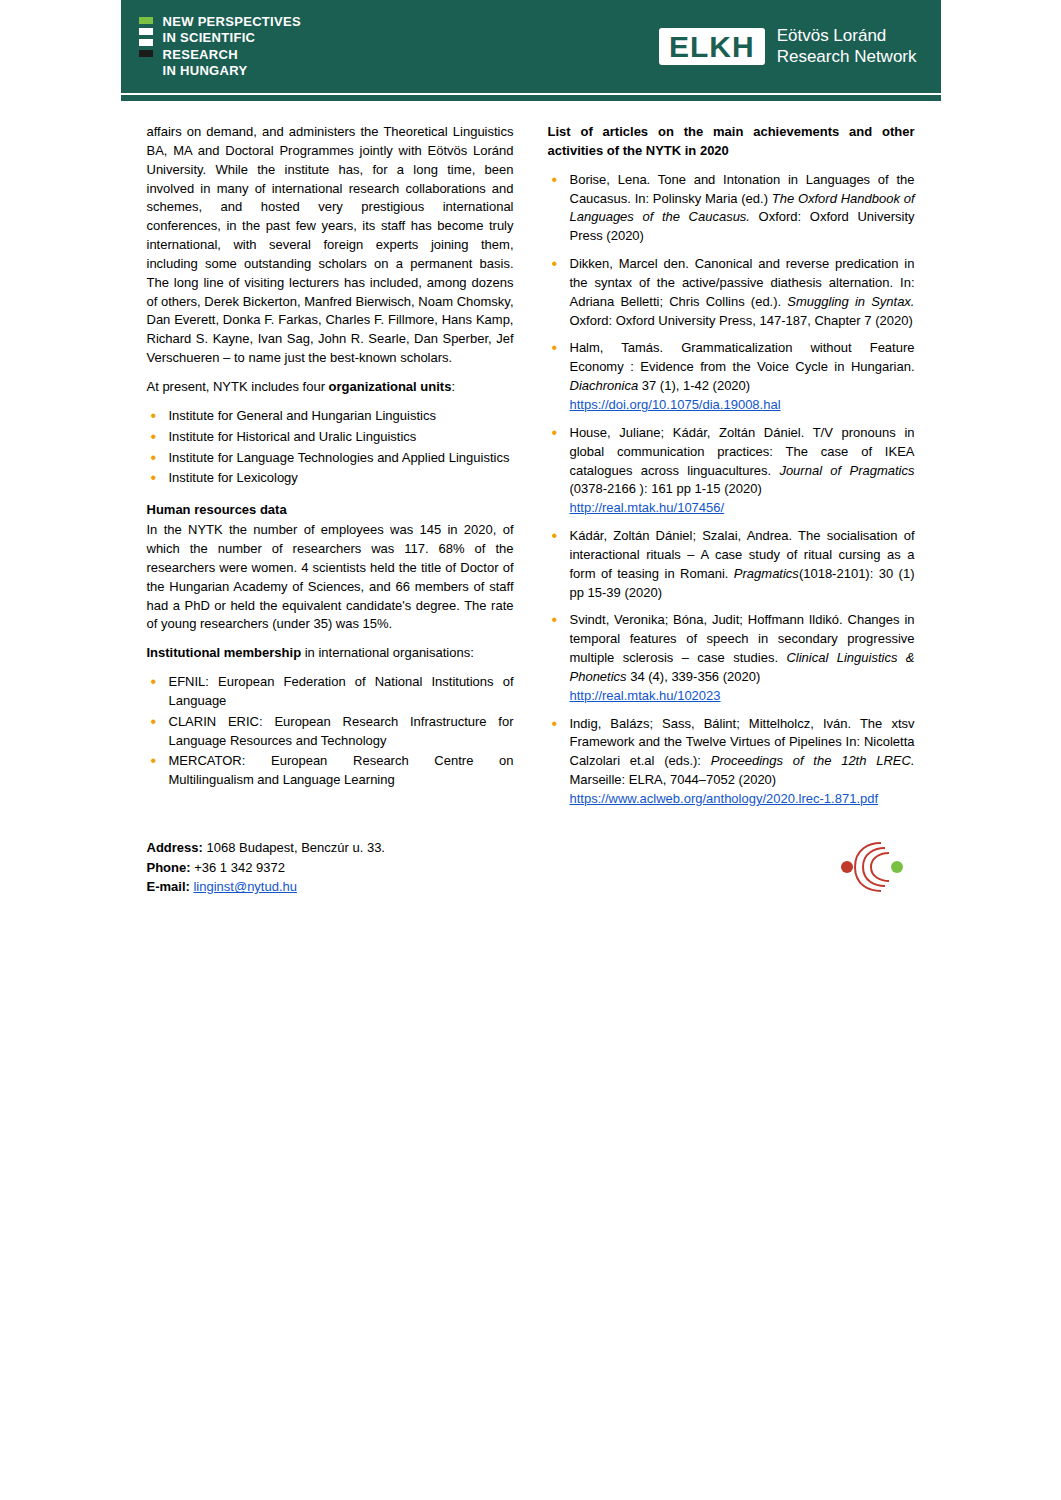NEW PERSPECTIVES
IN SCIENTIFIC
RESEARCH
IN HUNGARY
ELKH
Eötvös Loránd
Research Network
affairs on demand, and administers the Theoretical Linguistics BA, MA and Doctoral Programmes jointly with Eötvös Loránd University. While the institute has, for a long time, been involved in many of international research collaborations and schemes, and hosted very prestigious international conferences, in the past few years, its staff has become truly international, with several foreign experts joining them, including some outstanding scholars on a permanent basis. The long line of visiting lecturers has included, among dozens of others, Derek Bickerton, Manfred Bierwisch, Noam Chomsky, Dan Everett, Donka F. Farkas, Charles F. Fillmore, Hans Kamp, Richard S. Kayne, Ivan Sag, John R. Searle, Dan Sperber, Jef Verschueren – to name just the best-known scholars.
At present, NYTK includes four organizational units:
Institute for General and Hungarian Linguistics
Institute for Historical and Uralic Linguistics
Institute for Language Technologies and Applied Linguistics
Institute for Lexicology
Human resources data
In the NYTK the number of employees was 145 in 2020, of which the number of researchers was 117. 68% of the researchers were women. 4 scientists held the title of Doctor of the Hungarian Academy of Sciences, and 66 members of staff had a PhD or held the equivalent candidate's degree. The rate of young researchers (under 35) was 15%.
Institutional membership in international organisations:
EFNIL: European Federation of National Institutions of Language
CLARIN ERIC: European Research Infrastructure for Language Resources and Technology
MERCATOR: European Research Centre on Multilingualism and Language Learning
List of articles on the main achievements and other activities of the NYTK in 2020
Borise, Lena. Tone and Intonation in Languages of the Caucasus. In: Polinsky Maria (ed.) The Oxford Handbook of Languages of the Caucasus. Oxford: Oxford University Press (2020)
Dikken, Marcel den. Canonical and reverse predication in the syntax of the active/passive diathesis alternation. In: Adriana Belletti; Chris Collins (ed.). Smuggling in Syntax. Oxford: Oxford University Press, 147-187, Chapter 7 (2020)
Halm, Tamás. Grammaticalization without Feature Economy : Evidence from the Voice Cycle in Hungarian. Diachronica 37 (1), 1-42 (2020)
https://doi.org/10.1075/dia.19008.hal
House, Juliane; Kádár, Zoltán Dániel. T/V pronouns in global communication practices: The case of IKEA catalogues across linguacultures. Journal of Pragmatics (0378-2166 ): 161 pp 1-15 (2020)
http://real.mtak.hu/107456/
Kádár, Zoltán Dániel; Szalai, Andrea. The socialisation of interactional rituals – A case study of ritual cursing as a form of teasing in Romani. Pragmatics(1018-2101): 30 (1) pp 15-39 (2020)
Svindt, Veronika; Bóna, Judit; Hoffmann Ildikó. Changes in temporal features of speech in secondary progressive multiple sclerosis – case studies. Clinical Linguistics & Phonetics 34 (4), 339-356 (2020)
http://real.mtak.hu/102023
Indig, Balázs; Sass, Bálint; Mittelholcz, Iván. The xtsv Framework and the Twelve Virtues of Pipelines In: Nicoletta Calzolari et.al (eds.): Proceedings of the 12th LREC. Marseille: ELRA, 7044–7052 (2020)
https://www.aclweb.org/anthology/2020.lrec-1.871.pdf
Address: 1068 Budapest, Benczúr u. 33.
Phone: +36 1 342 9372
E-mail: linginst@nytud.hu